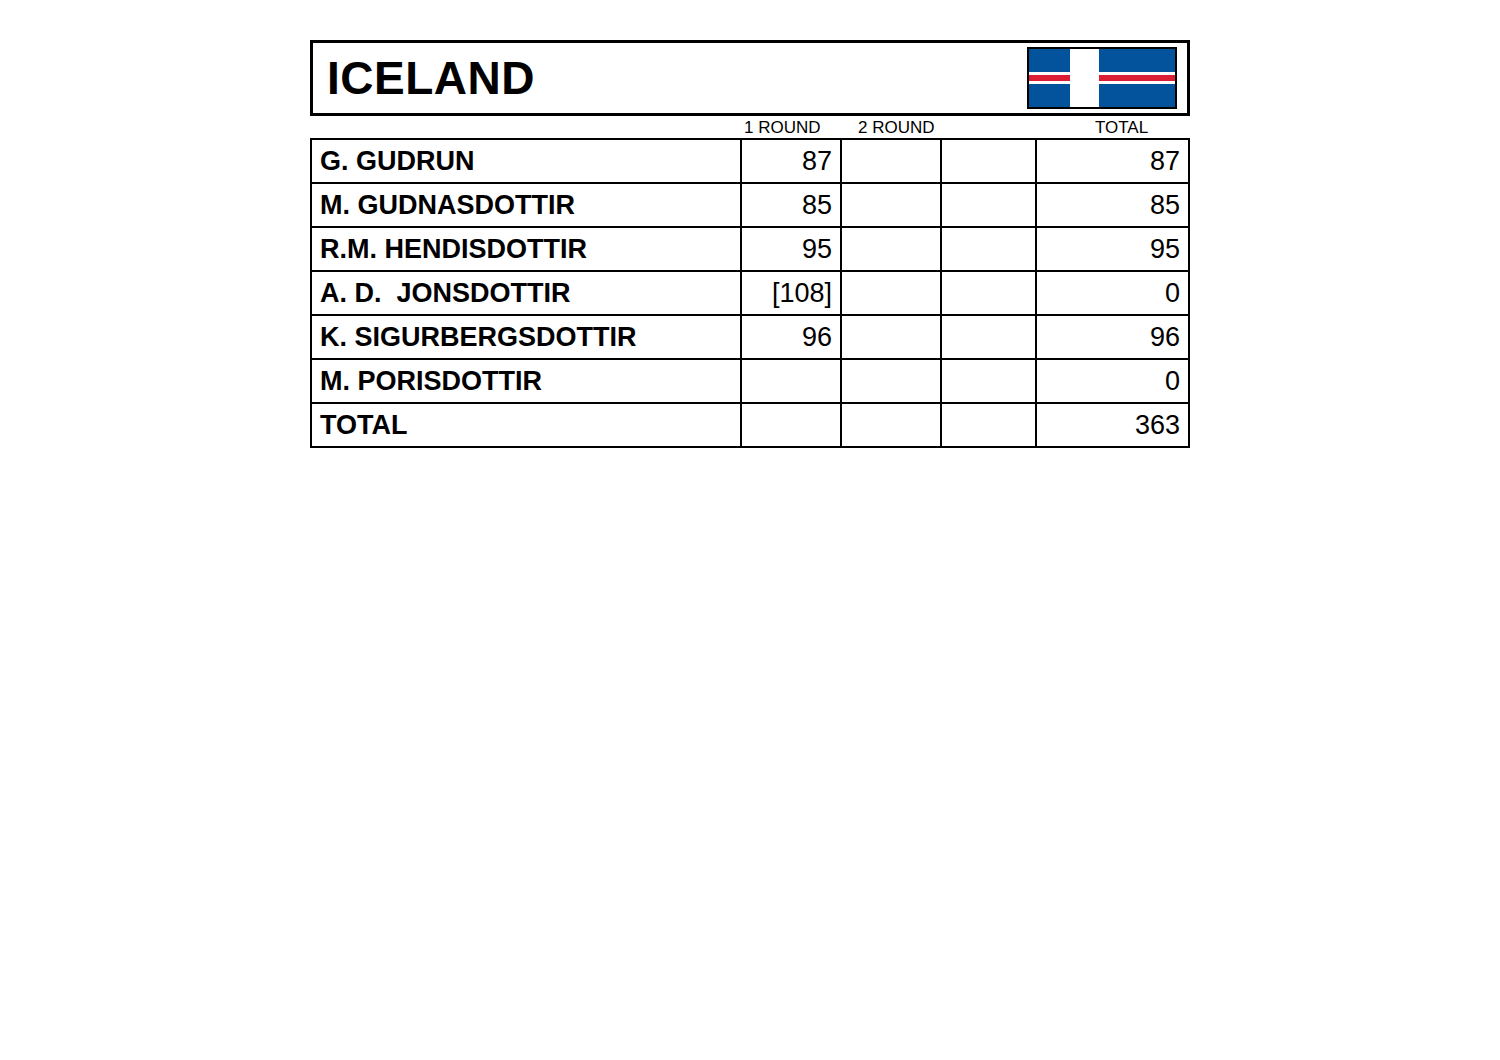ICELAND
1 ROUND
2 ROUND
TOTAL
| G. GUDRUN | 87 | | | 87 |
| M. GUDNASDOTTIR | 85 | | | 85 |
| R.M. HENDISDOTTIR | 95 | | | 95 |
| A. D. JONSDOTTIR | [108] | | | 0 |
| K. SIGURBERGSDOTTIR | 96 | | | 96 |
| M. PORISDOTTIR | | | | 0 |
| TOTAL | | | | 363 |